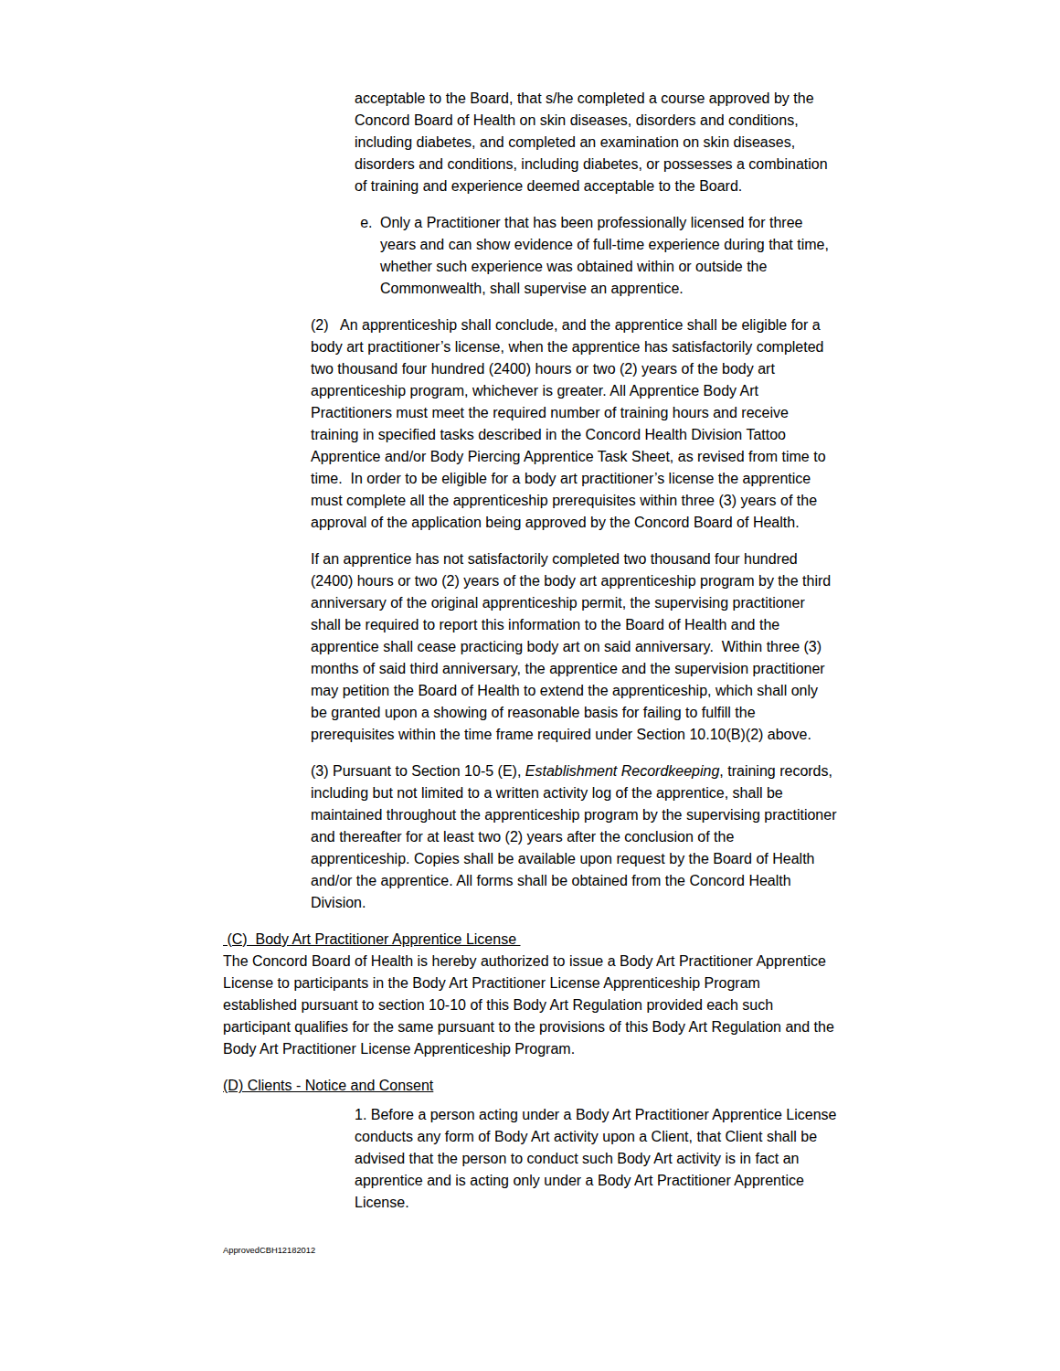acceptable to the Board, that s/he completed a course approved by the Concord Board of Health on skin diseases, disorders and conditions, including diabetes, and completed an examination on skin diseases, disorders and conditions, including diabetes, or possesses a combination of training and experience deemed acceptable to the Board.
Only a Practitioner that has been professionally licensed for three years and can show evidence of full-time experience during that time, whether such experience was obtained within or outside the Commonwealth, shall supervise an apprentice.
(2) An apprenticeship shall conclude, and the apprentice shall be eligible for a body art practitioner’s license, when the apprentice has satisfactorily completed two thousand four hundred (2400) hours or two (2) years of the body art apprenticeship program, whichever is greater. All Apprentice Body Art Practitioners must meet the required number of training hours and receive training in specified tasks described in the Concord Health Division Tattoo Apprentice and/or Body Piercing Apprentice Task Sheet, as revised from time to time. In order to be eligible for a body art practitioner’s license the apprentice must complete all the apprenticeship prerequisites within three (3) years of the approval of the application being approved by the Concord Board of Health.
If an apprentice has not satisfactorily completed two thousand four hundred (2400) hours or two (2) years of the body art apprenticeship program by the third anniversary of the original apprenticeship permit, the supervising practitioner shall be required to report this information to the Board of Health and the apprentice shall cease practicing body art on said anniversary. Within three (3) months of said third anniversary, the apprentice and the supervision practitioner may petition the Board of Health to extend the apprenticeship, which shall only be granted upon a showing of reasonable basis for failing to fulfill the prerequisites within the time frame required under Section 10.10(B)(2) above.
(3) Pursuant to Section 10-5 (E), Establishment Recordkeeping, training records, including but not limited to a written activity log of the apprentice, shall be maintained throughout the apprenticeship program by the supervising practitioner and thereafter for at least two (2) years after the conclusion of the apprenticeship. Copies shall be available upon request by the Board of Health and/or the apprentice. All forms shall be obtained from the Concord Health Division.
(C) Body Art Practitioner Apprentice License
The Concord Board of Health is hereby authorized to issue a Body Art Practitioner Apprentice License to participants in the Body Art Practitioner License Apprenticeship Program established pursuant to section 10-10 of this Body Art Regulation provided each such participant qualifies for the same pursuant to the provisions of this Body Art Regulation and the Body Art Practitioner License Apprenticeship Program.
(D) Clients - Notice and Consent
1. Before a person acting under a Body Art Practitioner Apprentice License conducts any form of Body Art activity upon a Client, that Client shall be advised that the person to conduct such Body Art activity is in fact an apprentice and is acting only under a Body Art Practitioner Apprentice License.
ApprovedCBH12182012